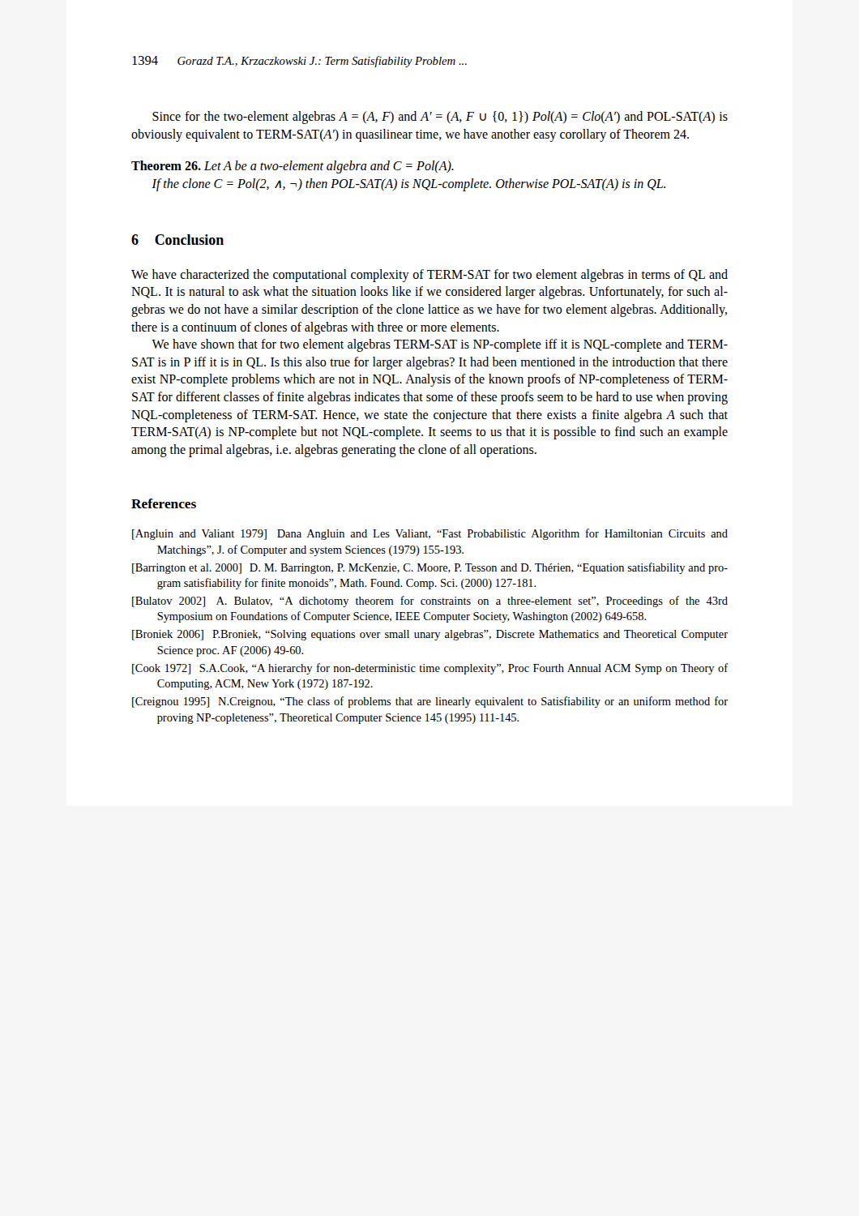1394 Gorazd T.A., Krzaczkowski J.: Term Satisfiability Problem ...
Since for the two-element algebras A = (A, F) and A′ = (A, F ∪ {0, 1}) Pol(A) = Clo(A′) and POL-SAT(A) is obviously equivalent to TERM-SAT(A′) in quasilinear time, we have another easy corollary of Theorem 24.
Theorem 26. Let A be a two-element algebra and C = Pol(A).
If the clone C = Pol(2, ∧, ¬) then POL-SAT(A) is NQL-complete. Otherwise POL-SAT(A) is in QL.
6 Conclusion
We have characterized the computational complexity of TERM-SAT for two element algebras in terms of QL and NQL. It is natural to ask what the situation looks like if we considered larger algebras. Unfortunately, for such algebras we do not have a similar description of the clone lattice as we have for two element algebras. Additionally, there is a continuum of clones of algebras with three or more elements.
We have shown that for two element algebras TERM-SAT is NP-complete iff it is NQL-complete and TERM-SAT is in P iff it is in QL. Is this also true for larger algebras? It had been mentioned in the introduction that there exist NP-complete problems which are not in NQL. Analysis of the known proofs of NP-completeness of TERM-SAT for different classes of finite algebras indicates that some of these proofs seem to be hard to use when proving NQL-completeness of TERM-SAT. Hence, we state the conjecture that there exists a finite algebra A such that TERM-SAT(A) is NP-complete but not NQL-complete. It seems to us that it is possible to find such an example among the primal algebras, i.e. algebras generating the clone of all operations.
References
[Angluin and Valiant 1979] Dana Angluin and Les Valiant, “Fast Probabilistic Algorithm for Hamiltonian Circuits and Matchings”, J. of Computer and system Sciences (1979) 155-193.
[Barrington et al. 2000] D. M. Barrington, P. McKenzie, C. Moore, P. Tesson and D. Thérien, “Equation satisfiability and program satisfiability for finite monoids”, Math. Found. Comp. Sci. (2000) 127-181.
[Bulatov 2002] A. Bulatov, “A dichotomy theorem for constraints on a three-element set”, Proceedings of the 43rd Symposium on Foundations of Computer Science, IEEE Computer Society, Washington (2002) 649-658.
[Broniek 2006] P.Broniek, “Solving equations over small unary algebras”, Discrete Mathematics and Theoretical Computer Science proc. AF (2006) 49-60.
[Cook 1972] S.A.Cook, “A hierarchy for non-deterministic time complexity”, Proc Fourth Annual ACM Symp on Theory of Computing, ACM, New York (1972) 187-192.
[Creignou 1995] N.Creignou, “The class of problems that are linearly equivalent to Satisfiability or an uniform method for proving NP-copleteness”, Theoretical Computer Science 145 (1995) 111-145.